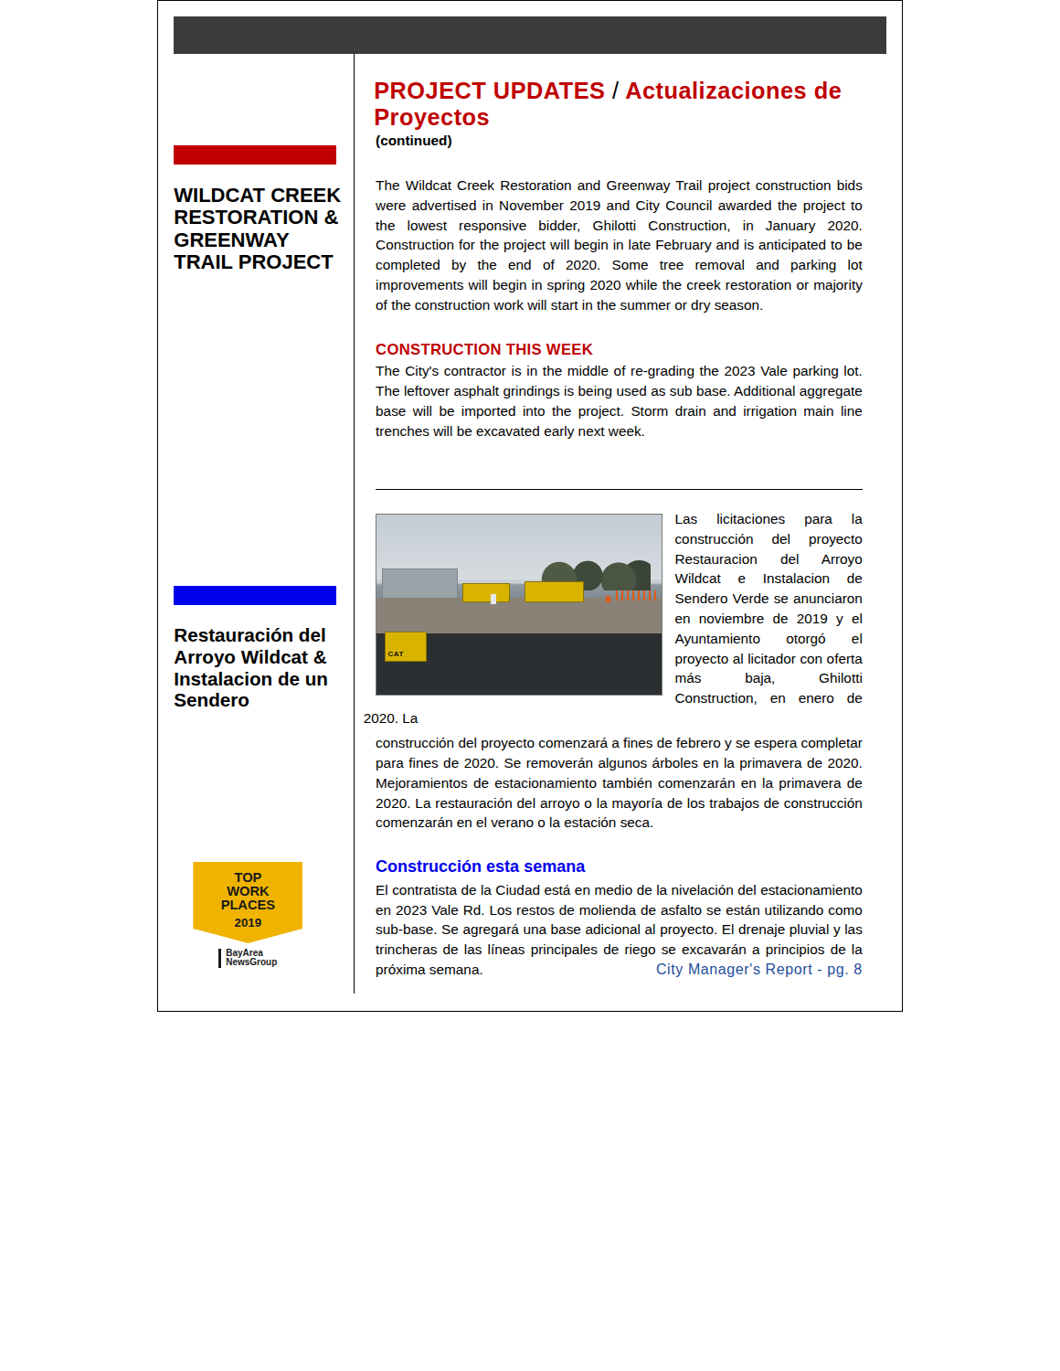WILDCAT CREEK RESTORATION & GREENWAY TRAIL PROJECT
Restauración del Arroyo Wildcat & Instalacion de un Sendero
TOP
WORK
PLACES 2019
BayArea
NewsGroup
PROJECT UPDATES / Actualizaciones de Proyectos
(continued)
The Wildcat Creek Restoration and Greenway Trail project construction bids were advertised in November 2019 and City Council awarded the project to the lowest responsive bidder, Ghilotti Construction, in January 2020. Construction for the project will begin in late February and is anticipated to be completed by the end of 2020. Some tree removal and parking lot improvements will begin in spring 2020 while the creek restoration or majority of the construction work will start in the summer or dry season.
CONSTRUCTION THIS WEEK
The City's contractor is in the middle of re-grading the 2023 Vale parking lot. The leftover asphalt grindings is being used as sub base. Additional aggregate base will be imported into the project. Storm drain and irrigation main line trenches will be excavated early next week.
CAT
Las licitaciones para la construcción del proyecto Restauracion del Arroyo Wildcat e Instalacion de Sendero Verde se anunciaron en noviembre de 2019 y el Ayuntamiento otorgó el proyecto al licitador con oferta más baja, Ghilotti Construction, en enero de 2020. La
construcción del proyecto comenzará a fines de febrero y se espera completar para fines de 2020. Se removerán algunos árboles en la primavera de 2020. Mejoramientos de estacionamiento también comenzarán en la primavera de 2020. La restauración del arroyo o la mayoría de los trabajos de construcción comenzarán en el verano o la estación seca.
Construcción esta semana
El contratista de la Ciudad está en medio de la nivelación del estacionamiento en 2023 Vale Rd. Los restos de molienda de asfalto se están utilizando como sub-base. Se agregará una base adicional al proyecto. El drenaje pluvial y las trincheras de las líneas principales de riego se excavarán a principios de la próxima semana.
City Manager's Report - pg. 8